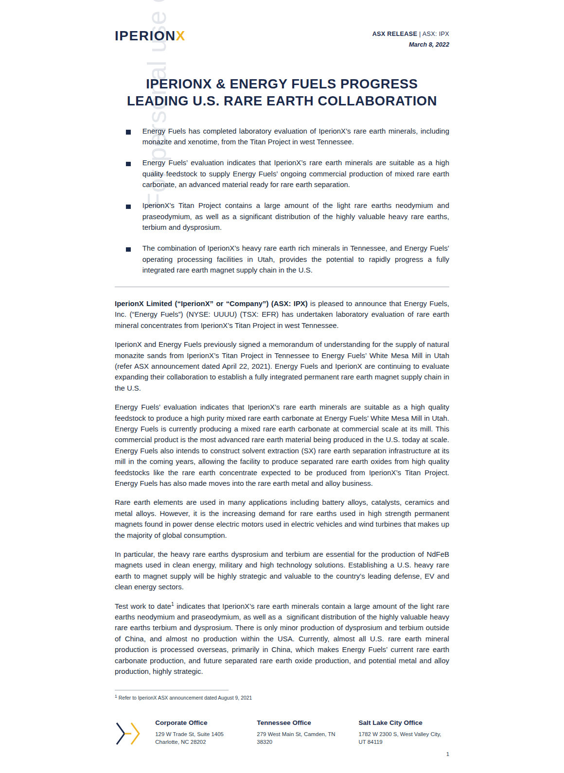For personal use only
IPERIONX
ASX RELEASE | ASX: IPX
March 8, 2022
IperionX & Energy Fuels Progress
Leading U.S. Rare Earth Collaboration
Energy Fuels has completed laboratory evaluation of IperionX’s rare earth minerals, including monazite and xenotime, from the Titan Project in west Tennessee.
Energy Fuels’ evaluation indicates that IperionX’s rare earth minerals are suitable as a high quality feedstock to supply Energy Fuels’ ongoing commercial production of mixed rare earth carbonate, an advanced material ready for rare earth separation.
IperionX’s Titan Project contains a large amount of the light rare earths neodymium and praseodymium, as well as a significant distribution of the highly valuable heavy rare earths, terbium and dysprosium.
The combination of IperionX’s heavy rare earth rich minerals in Tennessee, and Energy Fuels’ operating processing facilities in Utah, provides the potential to rapidly progress a fully integrated rare earth magnet supply chain in the U.S.
IperionX Limited (“IperionX” or “Company”) (ASX: IPX) is pleased to announce that Energy Fuels, Inc. (“Energy Fuels”) (NYSE: UUUU) (TSX: EFR) has undertaken laboratory evaluation of rare earth mineral concentrates from IperionX’s Titan Project in west Tennessee.
IperionX and Energy Fuels previously signed a memorandum of understanding for the supply of natural monazite sands from IperionX’s Titan Project in Tennessee to Energy Fuels’ White Mesa Mill in Utah (refer ASX announcement dated April 22, 2021). Energy Fuels and IperionX are continuing to evaluate expanding their collaboration to establish a fully integrated permanent rare earth magnet supply chain in the U.S.
Energy Fuels’ evaluation indicates that IperionX’s rare earth minerals are suitable as a high quality feedstock to produce a high purity mixed rare earth carbonate at Energy Fuels’ White Mesa Mill in Utah. Energy Fuels is currently producing a mixed rare earth carbonate at commercial scale at its mill. This commercial product is the most advanced rare earth material being produced in the U.S. today at scale. Energy Fuels also intends to construct solvent extraction (SX) rare earth separation infrastructure at its mill in the coming years, allowing the facility to produce separated rare earth oxides from high quality feedstocks like the rare earth concentrate expected to be produced from IperionX’s Titan Project. Energy Fuels has also made moves into the rare earth metal and alloy business.
Rare earth elements are used in many applications including battery alloys, catalysts, ceramics and metal alloys. However, it is the increasing demand for rare earths used in high strength permanent magnets found in power dense electric motors used in electric vehicles and wind turbines that makes up the majority of global consumption.
In particular, the heavy rare earths dysprosium and terbium are essential for the production of NdFeB magnets used in clean energy, military and high technology solutions. Establishing a U.S. heavy rare earth to magnet supply will be highly strategic and valuable to the country’s leading defense, EV and clean energy sectors.
Test work to date1 indicates that IperionX’s rare earth minerals contain a large amount of the light rare earths neodymium and praseodymium, as well as a significant distribution of the highly valuable heavy rare earths terbium and dysprosium. There is only minor production of dysprosium and terbium outside of China, and almost no production within the USA. Currently, almost all U.S. rare earth mineral production is processed overseas, primarily in China, which makes Energy Fuels’ current rare earth carbonate production, and future separated rare earth oxide production, and potential metal and alloy production, highly strategic.
1 Refer to IperionX ASX announcement dated August 9, 2021
Corporate Office
129 W Trade St, Suite 1405 Charlotte, NC 28202
Tennessee Office
279 West Main St, Camden, TN 38320
Salt Lake City Office
1782 W 2300 S, West Valley City, UT 84119
1